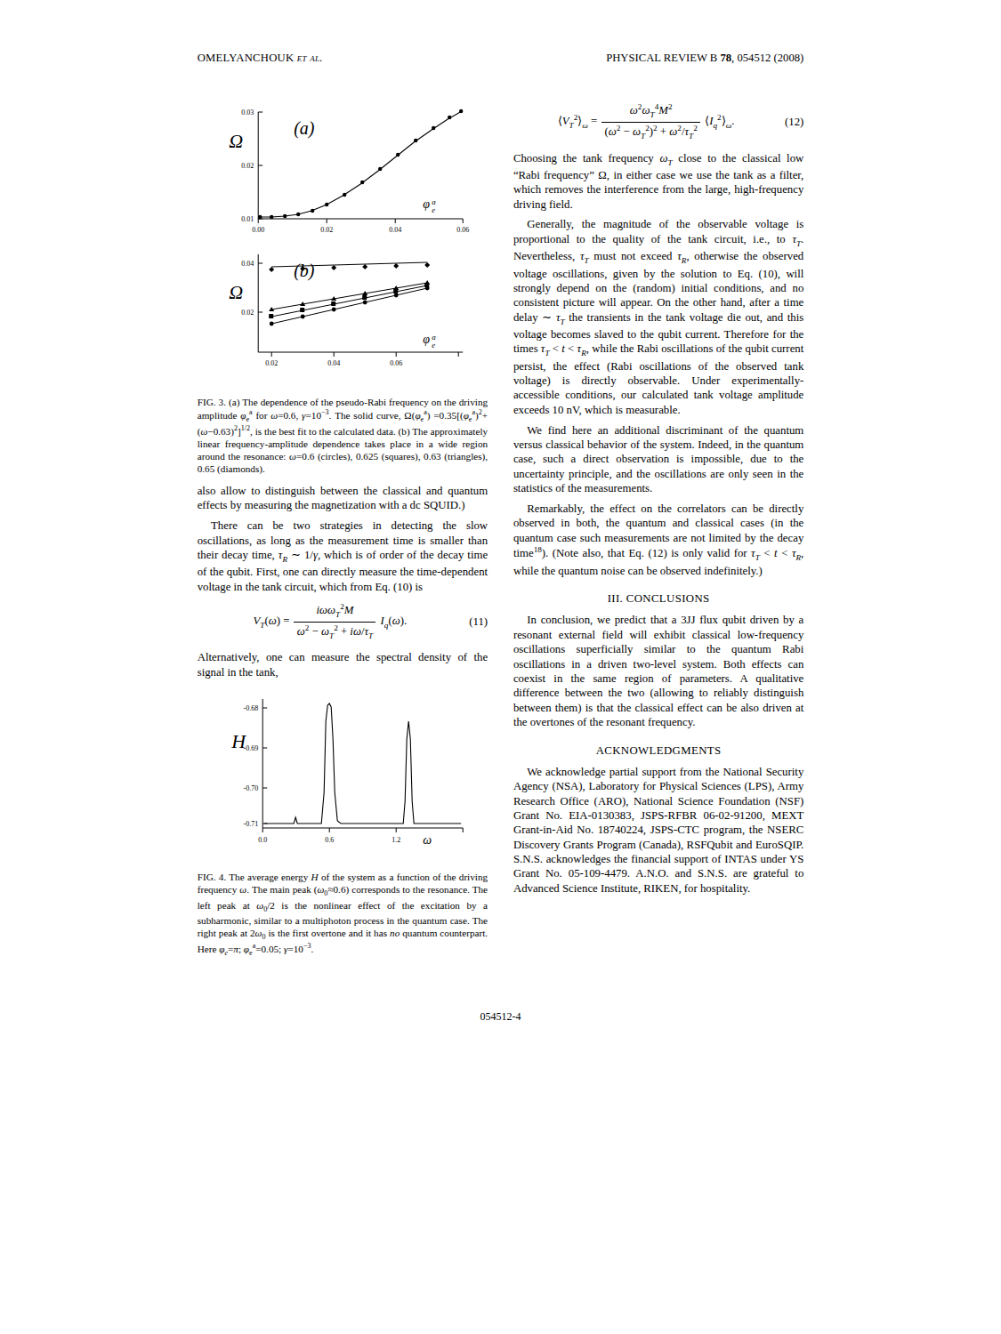OMELYANCHOUK et al.
PHYSICAL REVIEW B 78, 054512 (2008)
0.03 0.02 0.01 0.00 0.02 0.04 0.06 Ω (a) φ a e 0.04 0.02 0.02 0.04 0.06 Ω (b) φ a e
FIG. 3. (a) The dependence of the pseudo-Rabi frequency on the driving amplitude φea for ω=0.6, γ=10−3. The solid curve, Ω(φea) =0.35[(φea)2+(ω−0.63)2]1/2, is the best fit to the calculated data. (b) The approximately linear frequency-amplitude dependence takes place in a wide region around the resonance: ω=0.6 (circles), 0.625 (squares), 0.63 (triangles), 0.65 (diamonds).
also allow to distinguish between the classical and quantum effects by measuring the magnetization with a dc SQUID.)
There can be two strategies in detecting the slow oscillations, as long as the measurement time is smaller than their decay time, τR ∼ 1/γ, which is of order of the decay time of the qubit. First, one can directly measure the time-dependent voltage in the tank circuit, which from Eq. (10) is
VT(ω) = iωωT2M ω2 − ωT2 + iω/τT Iq(ω).
(11)
Alternatively, one can measure the spectral density of the signal in the tank,
-0.68 -0.69 -0.70 -0.71 0.0 0.6 1.2 H ω
FIG. 4. The average energy H of the system as a function of the driving frequency ω. The main peak (ω0≈0.6) corresponds to the resonance. The left peak at ω0/2 is the nonlinear effect of the excitation by a subharmonic, similar to a multiphoton process in the quantum case. The right peak at 2ω0 is the first overtone and it has no quantum counterpart. Here φe=π; φea=0.05; γ=10−3.
⟨VT2⟩ω = ω2ωT4M2 (ω2 − ωT2)2 + ω2/τT2 ⟨Iq2⟩ω.
(12)
Choosing the tank frequency ωT close to the classical low “Rabi frequency” Ω, in either case we use the tank as a filter, which removes the interference from the large, high-frequency driving field.
Generally, the magnitude of the observable voltage is proportional to the quality of the tank circuit, i.e., to τT. Nevertheless, τT must not exceed τR, otherwise the observed voltage oscillations, given by the solution to Eq. (10), will strongly depend on the (random) initial conditions, and no consistent picture will appear. On the other hand, after a time delay ∼ τT the transients in the tank voltage die out, and this voltage becomes slaved to the qubit current. Therefore for the times τT < t < τR, while the Rabi oscillations of the qubit current persist, the effect (Rabi oscillations of the observed tank voltage) is directly observable. Under experimentally-accessible conditions, our calculated tank voltage amplitude exceeds 10 nV, which is measurable.
We find here an additional discriminant of the quantum versus classical behavior of the system. Indeed, in the quantum case, such a direct observation is impossible, due to the uncertainty principle, and the oscillations are only seen in the statistics of the measurements.
Remarkably, the effect on the correlators can be directly observed in both, the quantum and classical cases (in the quantum case such measurements are not limited by the decay time18). (Note also, that Eq. (12) is only valid for τT < t < τR, while the quantum noise can be observed indefinitely.)
III. CONCLUSIONS
In conclusion, we predict that a 3JJ flux qubit driven by a resonant external field will exhibit classical low-frequency oscillations superficially similar to the quantum Rabi oscillations in a driven two-level system. Both effects can coexist in the same region of parameters. A qualitative difference between the two (allowing to reliably distinguish between them) is that the classical effect can be also driven at the overtones of the resonant frequency.
ACKNOWLEDGMENTS
We acknowledge partial support from the National Security Agency (NSA), Laboratory for Physical Sciences (LPS), Army Research Office (ARO), National Science Foundation (NSF) Grant No. EIA-0130383, JSPS-RFBR 06-02-91200, MEXT Grant-in-Aid No. 18740224, JSPS-CTC program, the NSERC Discovery Grants Program (Canada), RSFQubit and EuroSQIP. S.N.S. acknowledges the financial support of INTAS under YS Grant No. 05-109-4479. A.N.O. and S.N.S. are grateful to Advanced Science Institute, RIKEN, for hospitality.
054512-4